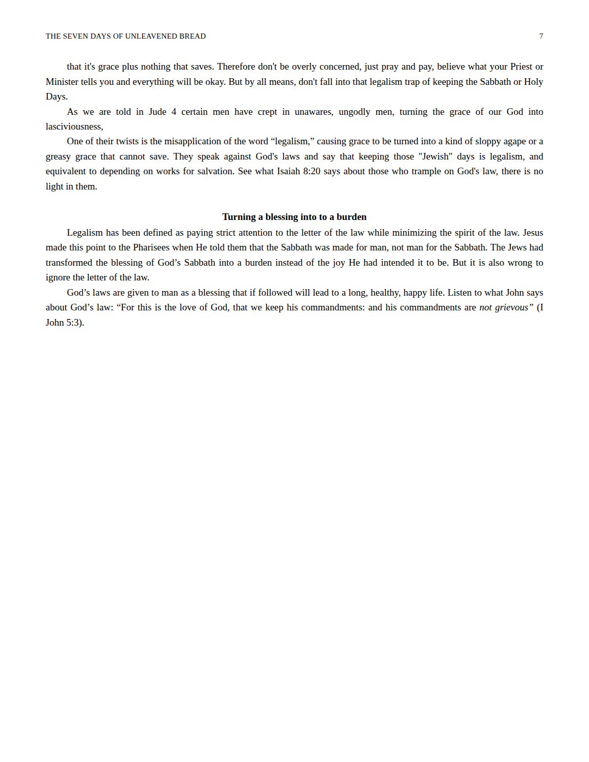The Seven Days of Unleavened Bread 7
that it's grace plus nothing that saves. Therefore don't be overly concerned, just pray and pay, believe what your Priest or Minister tells you and everything will be okay. But by all means, don't fall into that legalism trap of keeping the Sabbath or Holy Days.
As we are told in Jude 4 certain men have crept in unawares, ungodly men, turning the grace of our God into lasciviousness,
One of their twists is the misapplication of the word “legalism,” causing grace to be turned into a kind of sloppy agape or a greasy grace that cannot save. They speak against God's laws and say that keeping those "Jewish" days is legalism, and equivalent to depending on works for salvation. See what Isaiah 8:20 says about those who trample on God's law, there is no light in them.
Turning a blessing into to a burden
Legalism has been defined as paying strict attention to the letter of the law while minimizing the spirit of the law. Jesus made this point to the Pharisees when He told them that the Sabbath was made for man, not man for the Sabbath. The Jews had transformed the blessing of God’s Sabbath into a burden instead of the joy He had intended it to be. But it is also wrong to ignore the letter of the law.
God’s laws are given to man as a blessing that if followed will lead to a long, healthy, happy life. Listen to what John says about God’s law: “For this is the love of God, that we keep his commandments: and his commandments are not grievous” (I John 5:3).